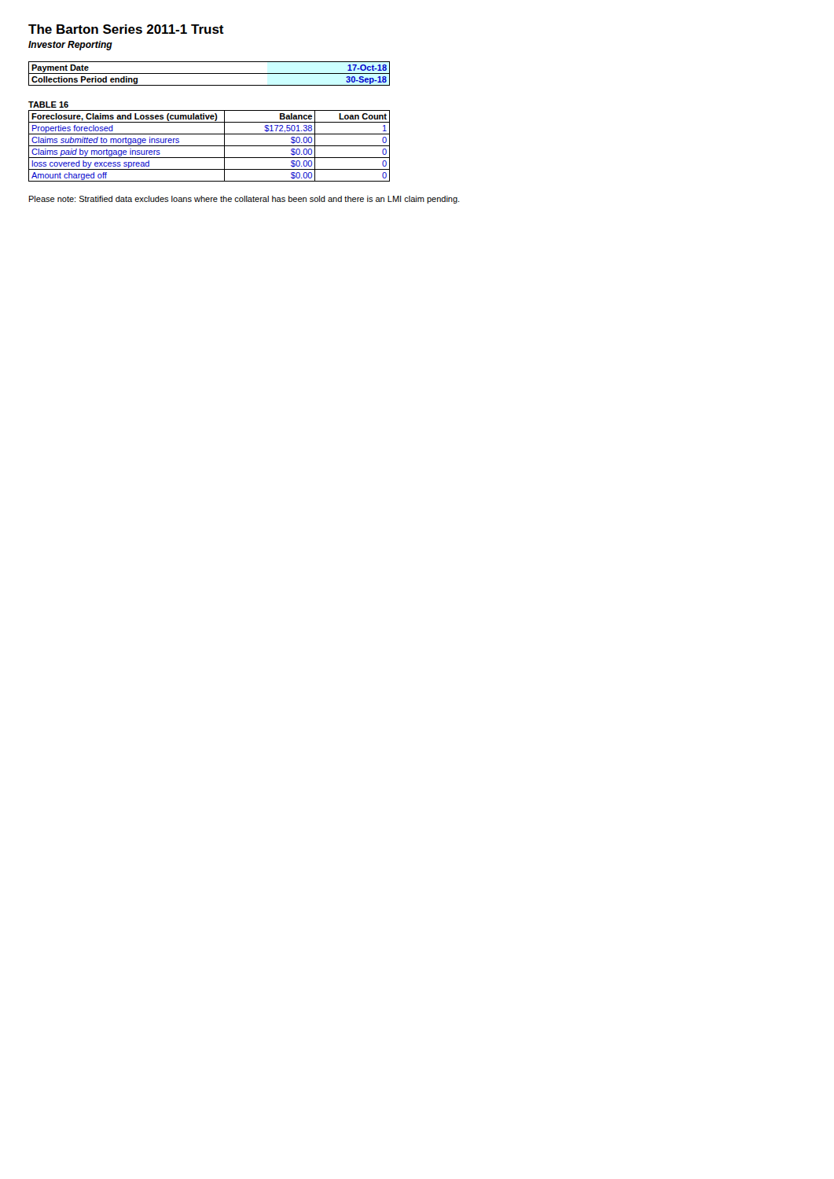The Barton Series 2011-1 Trust
Investor Reporting
| Payment Date | 17-Oct-18 |
| Collections Period ending | 30-Sep-18 |
TABLE 16
| Foreclosure, Claims and Losses (cumulative) | Balance | Loan Count |
| --- | --- | --- |
| Properties foreclosed | $172,501.38 | 1 |
| Claims submitted to mortgage insurers | $0.00 | 0 |
| Claims paid by mortgage insurers | $0.00 | 0 |
| loss covered by excess spread | $0.00 | 0 |
| Amount charged off | $0.00 | 0 |
Please note: Stratified data excludes loans where the collateral has been sold and there is an LMI claim pending.